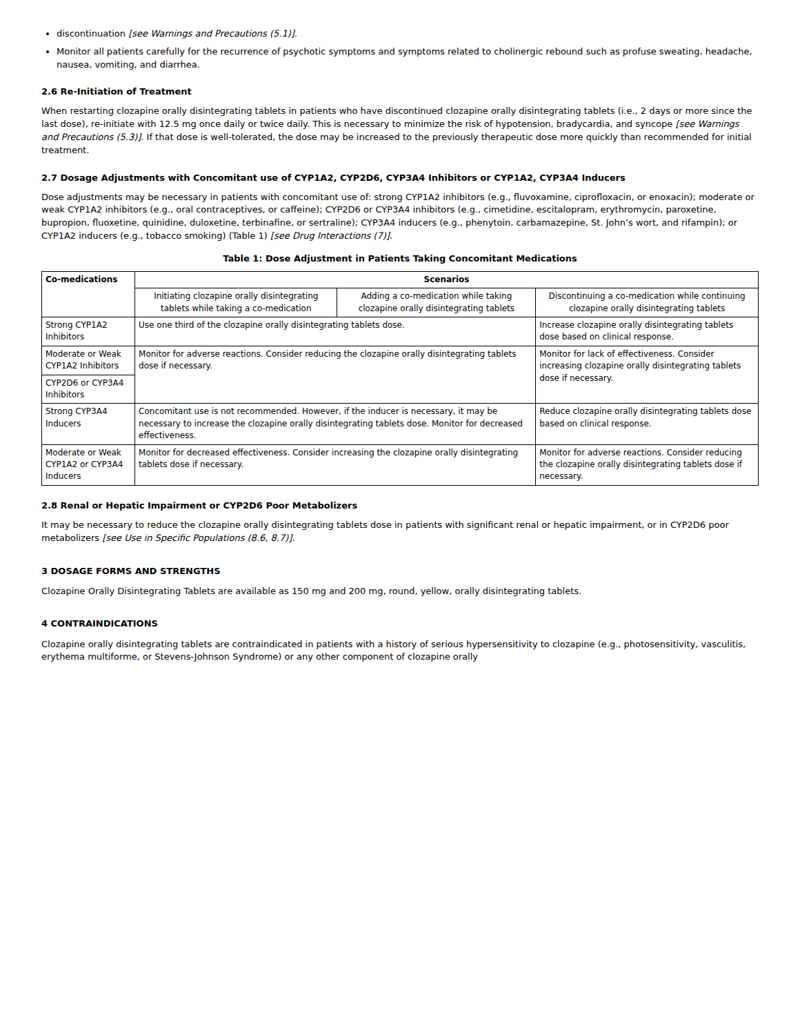discontinuation [see Warnings and Precautions (5.1)].
Monitor all patients carefully for the recurrence of psychotic symptoms and symptoms related to cholinergic rebound such as profuse sweating, headache, nausea, vomiting, and diarrhea.
2.6 Re-Initiation of Treatment
When restarting clozapine orally disintegrating tablets in patients who have discontinued clozapine orally disintegrating tablets (i.e., 2 days or more since the last dose), re-initiate with 12.5 mg once daily or twice daily. This is necessary to minimize the risk of hypotension, bradycardia, and syncope [see Warnings and Precautions (5.3)]. If that dose is well-tolerated, the dose may be increased to the previously therapeutic dose more quickly than recommended for initial treatment.
2.7 Dosage Adjustments with Concomitant use of CYP1A2, CYP2D6, CYP3A4 Inhibitors or CYP1A2, CYP3A4 Inducers
Dose adjustments may be necessary in patients with concomitant use of: strong CYP1A2 inhibitors (e.g., fluvoxamine, ciprofloxacin, or enoxacin); moderate or weak CYP1A2 inhibitors (e.g., oral contraceptives, or caffeine); CYP2D6 or CYP3A4 inhibitors (e.g., cimetidine, escitalopram, erythromycin, paroxetine, bupropion, fluoxetine, quinidine, duloxetine, terbinafine, or sertraline); CYP3A4 inducers (e.g., phenytoin, carbamazepine, St. John’s wort, and rifampin); or CYP1A2 inducers (e.g., tobacco smoking) (Table 1) [see Drug Interactions (7)].
Table 1: Dose Adjustment in Patients Taking Concomitant Medications
| Co-medications | Scenarios |
| --- | --- |
| Initiating clozapine orally disintegrating tablets while taking a co-medication | Adding a co-medication while taking clozapine orally disintegrating tablets | Discontinuing a co-medication while continuing clozapine orally disintegrating tablets |
| Strong CYP1A2 Inhibitors | Use one third of the clozapine orally disintegrating tablets dose. | Increase clozapine orally disintegrating tablets dose based on clinical response. |
| Moderate or Weak CYP1A2 Inhibitors | Monitor for adverse reactions. Consider reducing the clozapine orally disintegrating tablets dose if necessary. | Monitor for lack of effectiveness. Consider increasing clozapine orally disintegrating tablets dose if necessary. |
| CYP2D6 or CYP3A4 Inhibitors |
| Strong CYP3A4 Inducers | Concomitant use is not recommended. However, if the inducer is necessary, it may be necessary to increase the clozapine orally disintegrating tablets dose. Monitor for decreased effectiveness. | Reduce clozapine orally disintegrating tablets dose based on clinical response. |
| Moderate or Weak CYP1A2 or CYP3A4 Inducers | Monitor for decreased effectiveness. Consider increasing the clozapine orally disintegrating tablets dose if necessary. | Monitor for adverse reactions. Consider reducing the clozapine orally disintegrating tablets dose if necessary. |
2.8 Renal or Hepatic Impairment or CYP2D6 Poor Metabolizers
It may be necessary to reduce the clozapine orally disintegrating tablets dose in patients with significant renal or hepatic impairment, or in CYP2D6 poor metabolizers [see Use in Specific Populations (8.6, 8.7)].
3 DOSAGE FORMS AND STRENGTHS
Clozapine Orally Disintegrating Tablets are available as 150 mg and 200 mg, round, yellow, orally disintegrating tablets.
4 CONTRAINDICATIONS
Clozapine orally disintegrating tablets are contraindicated in patients with a history of serious hypersensitivity to clozapine (e.g., photosensitivity, vasculitis, erythema multiforme, or Stevens-Johnson Syndrome) or any other component of clozapine orally